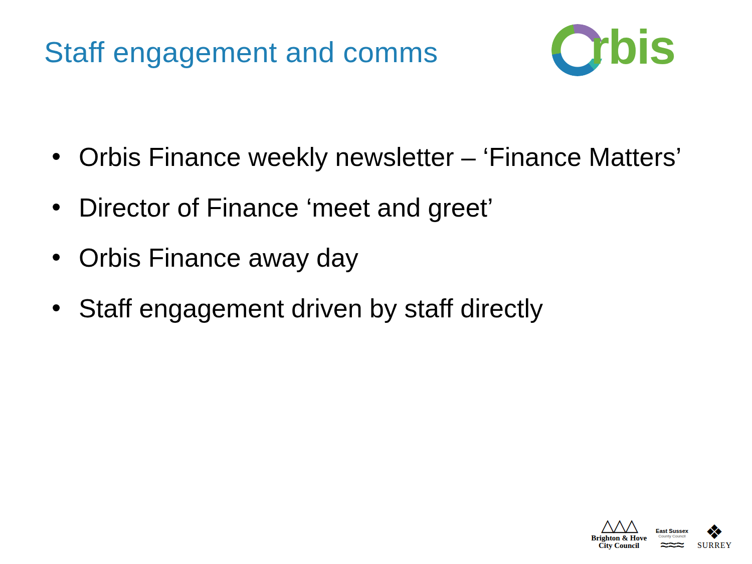Staff engagement and comms
rbis
Orbis Finance weekly newsletter – ‘Finance Matters’
Director of Finance ‘meet and greet’
Orbis Finance away day
Staff engagement driven by staff directly
△△△
Brighton & Hove
City Council
East Sussex
County Council
≈≈≈
❖
SURREY